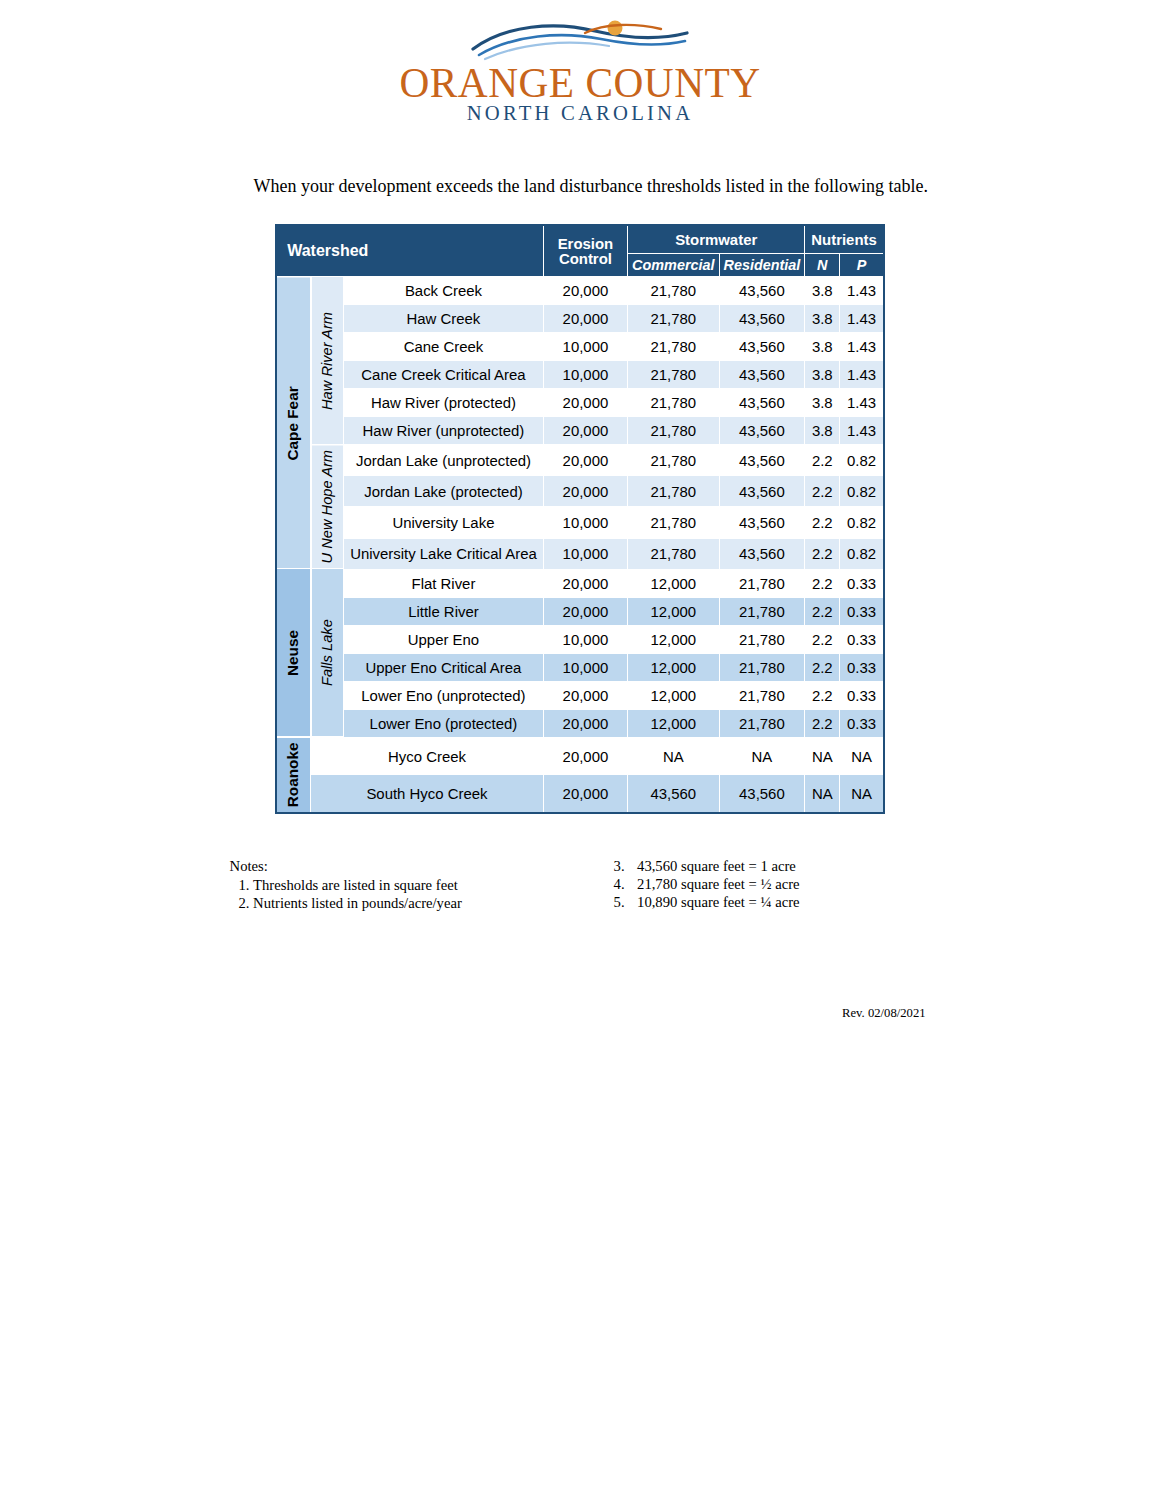ORANGE COUNTY
NORTH CAROLINA
When your development exceeds the land disturbance thresholds listed in the following table.
| Watershed | Erosion Control | Stormwater | Nutrients |
| --- | --- | --- | --- |
| Commercial | Residential | N | P |
| Cape Fear | Haw River Arm | Back Creek | 20,000 | 21,780 | 43,560 | 3.8 | 1.43 |
| Haw Creek | 20,000 | 21,780 | 43,560 | 3.8 | 1.43 |
| Cane Creek | 10,000 | 21,780 | 43,560 | 3.8 | 1.43 |
| Cane Creek Critical Area | 10,000 | 21,780 | 43,560 | 3.8 | 1.43 |
| Haw River (protected) | 20,000 | 21,780 | 43,560 | 3.8 | 1.43 |
| Haw River (unprotected) | 20,000 | 21,780 | 43,560 | 3.8 | 1.43 |
| U New Hope Arm | Jordan Lake (unprotected) | 20,000 | 21,780 | 43,560 | 2.2 | 0.82 |
| Jordan Lake (protected) | 20,000 | 21,780 | 43,560 | 2.2 | 0.82 |
| University Lake | 10,000 | 21,780 | 43,560 | 2.2 | 0.82 |
| University Lake Critical Area | 10,000 | 21,780 | 43,560 | 2.2 | 0.82 |
| Neuse | Falls Lake | Flat River | 20,000 | 12,000 | 21,780 | 2.2 | 0.33 |
| Little River | 20,000 | 12,000 | 21,780 | 2.2 | 0.33 |
| Upper Eno | 10,000 | 12,000 | 21,780 | 2.2 | 0.33 |
| Upper Eno Critical Area | 10,000 | 12,000 | 21,780 | 2.2 | 0.33 |
| Lower Eno (unprotected) | 20,000 | 12,000 | 21,780 | 2.2 | 0.33 |
| Lower Eno (protected) | 20,000 | 12,000 | 21,780 | 2.2 | 0.33 |
| Roanoke | Hyco Creek | 20,000 | NA | NA | NA | NA |
| South Hyco Creek | 20,000 | 43,560 | 43,560 | NA | NA |
Notes:
Thresholds are listed in square feet
Nutrients listed in pounds/acre/year
43,560 square feet = 1 acre
21,780 square feet = ½ acre
10,890 square feet = ¼ acre
Rev. 02/08/2021